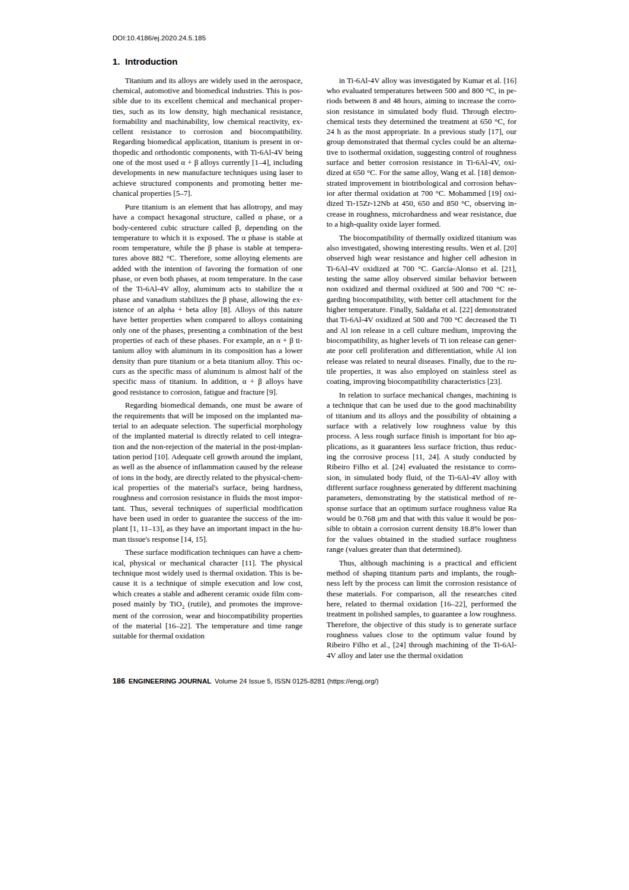DOI:10.4186/ej.2020.24.5.185
1. Introduction
Titanium and its alloys are widely used in the aerospace, chemical, automotive and biomedical industries. This is possible due to its excellent chemical and mechanical properties, such as its low density, high mechanical resistance, formability and machinability, low chemical reactivity, excellent resistance to corrosion and biocompatibility. Regarding biomedical application, titanium is present in orthopedic and orthodontic components, with Ti-6Al-4V being one of the most used α + β alloys currently [1–4], including developments in new manufacture techniques using laser to achieve structured components and promoting better mechanical properties [5–7].
Pure titanium is an element that has allotropy, and may have a compact hexagonal structure, called α phase, or a body-centered cubic structure called β, depending on the temperature to which it is exposed. The α phase is stable at room temperature, while the β phase is stable at temperatures above 882 °C. Therefore, some alloying elements are added with the intention of favoring the formation of one phase, or even both phases, at room temperature. In the case of the Ti-6Al-4V alloy, aluminum acts to stabilize the α phase and vanadium stabilizes the β phase, allowing the existence of an alpha + beta alloy [8]. Alloys of this nature have better properties when compared to alloys containing only one of the phases, presenting a combination of the best properties of each of these phases. For example, an α + β titanium alloy with aluminum in its composition has a lower density than pure titanium or a beta titanium alloy. This occurs as the specific mass of aluminum is almost half of the specific mass of titanium. In addition, α + β alloys have good resistance to corrosion, fatigue and fracture [9].
Regarding biomedical demands, one must be aware of the requirements that will be imposed on the implanted material to an adequate selection. The superficial morphology of the implanted material is directly related to cell integration and the non-rejection of the material in the post-implantation period [10]. Adequate cell growth around the implant, as well as the absence of inflammation caused by the release of ions in the body, are directly related to the physical-chemical properties of the material's surface, being hardness, roughness and corrosion resistance in fluids the most important. Thus, several techniques of superficial modification have been used in order to guarantee the success of the implant [1, 11–13], as they have an important impact in the human tissue's response [14, 15].
These surface modification techniques can have a chemical, physical or mechanical character [11]. The physical technique most widely used is thermal oxidation. This is because it is a technique of simple execution and low cost, which creates a stable and adherent ceramic oxide film composed mainly by TiO2 (rutile), and promotes the improvement of the corrosion, wear and biocompatibility properties of the material [16–22]. The temperature and time range suitable for thermal oxidation
in Ti-6Al-4V alloy was investigated by Kumar et al. [16] who evaluated temperatures between 500 and 800 °C, in periods between 8 and 48 hours, aiming to increase the corrosion resistance in simulated body fluid. Through electrochemical tests they determined the treatment at 650 °C, for 24 h as the most appropriate. In a previous study [17], our group demonstrated that thermal cycles could be an alternative to isothermal oxidation, suggesting control of roughness surface and better corrosion resistance in Ti-6Al-4V, oxidized at 650 °C. For the same alloy, Wang et al. [18] demonstrated improvement in biotribological and corrosion behavior after thermal oxidation at 700 °C. Mohammed [19] oxidized Ti-15Zr-12Nb at 450, 650 and 850 °C, observing increase in roughness, microhardness and wear resistance, due to a high-quality oxide layer formed.
The biocompatibility of thermally oxidized titanium was also investigated, showing interesting results. Wen et al. [20] observed high wear resistance and higher cell adhesion in Ti-6Al-4V oxidized at 700 °C. García-Alonso et al. [21], testing the same alloy observed similar behavior between non oxidized and thermal oxidized at 500 and 700 °C regarding biocompatibility, with better cell attachment for the higher temperature. Finally, Saldaña et al. [22] demonstrated that Ti-6Al-4V oxidized at 500 and 700 °C decreased the Ti and Al ion release in a cell culture medium, improving the biocompatibility, as higher levels of Ti ion release can generate poor cell proliferation and differentiation, while Al ion release was related to neural diseases. Finally, due to the rutile properties, it was also employed on stainless steel as coating, improving biocompatibility characteristics [23].
In relation to surface mechanical changes, machining is a technique that can be used due to the good machinability of titanium and its alloys and the possibility of obtaining a surface with a relatively low roughness value by this process. A less rough surface finish is important for bio applications, as it guarantees less surface friction, thus reducing the corrosive process [11, 24]. A study conducted by Ribeiro Filho et al. [24] evaluated the resistance to corrosion, in simulated body fluid, of the Ti-6Al-4V alloy with different surface roughness generated by different machining parameters, demonstrating by the statistical method of response surface that an optimum surface roughness value Ra would be 0.768 μm and that with this value it would be possible to obtain a corrosion current density 18.8% lower than for the values obtained in the studied surface roughness range (values greater than that determined).
Thus, although machining is a practical and efficient method of shaping titanium parts and implants, the roughness left by the process can limit the corrosion resistance of these materials. For comparison, all the researches cited here, related to thermal oxidation [16–22], performed the treatment in polished samples, to guarantee a low roughness. Therefore, the objective of this study is to generate surface roughness values close to the optimum value found by Ribeiro Filho et al., [24] through machining of the Ti-6Al-4V alloy and later use the thermal oxidation
186 ENGINEERING JOURNAL Volume 24 Issue 5, ISSN 0125-8281 (https://engj.org/)